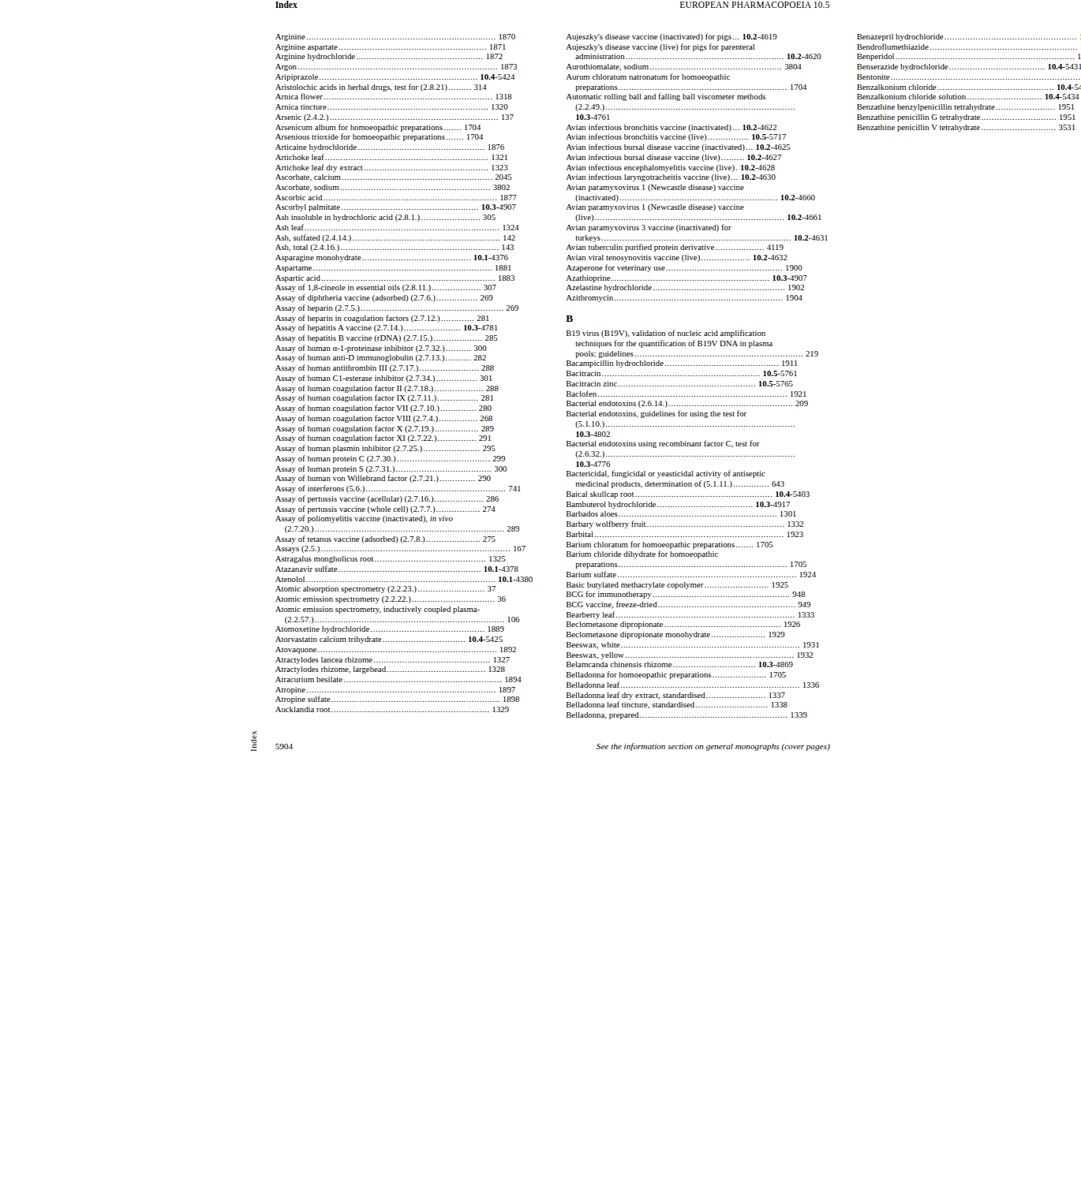Index
EUROPEAN PHARMACOPOEIA 10.5
Index
Arginine............................................................................. 1870
Arginine aspartate............................................................. 1871
Arginine hydrochloride..................................................... 1872
Argon................................................................................. 1873
Aripiprazole................................................................. 10.4-5424
Aristolochic acids in herbal drugs, test for (2.8.21)............. 314
Arnica flower..................................................................... 1318
Arnica tincture.................................................................. 1320
Arsenic (2.4.2.)..................................................................... 137
Arsenicum album for homoeopathic preparations........... 1704
Arsenious trioxide for homoeopathic preparations........... 1704
Articaine hydrochloride..................................................... 1876
Artichoke leaf................................................................... 1321
Artichoke leaf dry extract.................................................... 1323
Ascorbate, calcium.............................................................. 2045
Ascorbate, sodium.............................................................. 3802
Ascorbic acid....................................................................... 1877
Ascorbyl palmitate......................................................... 10.3-4907
Ash insoluble in hydrochloric acid (2.8.1.)........................... 305
Ash leaf............................................................................... 1324
Ash, sulfated (2.4.14.)............................................................. 142
Ash, total (2.4.16.)................................................................. 143
Asparagine monohydrate.............................................. 10.1-4376
Aspartame......................................................................... 1881
Aspartic acid....................................................................... 1883
Assay of 1,8-cineole in essential oils (2.8.11.)....................... 307
Assay of diphtheria vaccine (adsorbed) (2.7.6.).................... 269
Assay of heparin (2.7.5.)........................................................... 269
Assay of heparin in coagulation factors (2.7.12.)................. 281
Assay of hepatitis A vaccine (2.7.14.).......................... 10.3-4781
Assay of hepatitis B vaccine (rDNA) (2.7.15.)....................... 285
Assay of human α-1-proteinase inhibitor (2.7.32.).............. 300
Assay of human anti-D immunoglobulin (2.7.13.).............. 282
Assay of human antithrombin III (2.7.17.)........................... 288
Assay of human C1-esterase inhibitor (2.7.34.).................... 301
Assay of human coagulation factor II (2.7.18.)....................... 288
Assay of human coagulation factor IX (2.7.11.).................... 281
Assay of human coagulation factor VII (2.7.10.).................. 280
Assay of human coagulation factor VIII (2.7.4.)................... 268
Assay of human coagulation factor X (2.7.19.)..................... 289
Assay of human coagulation factor XI (2.7.22.)................... 291
Assay of human plasmin inhibitor (2.7.25.).......................... 295
Assay of human protein C (2.7.30.)........................................ 299
Assay of human protein S (2.7.31.)......................................... 300
Assay of human von Willebrand factor (2.7.21.).................. 290
Assay of interferons (5.6.).......................................................... 741
Assay of pertussis vaccine (acellular) (2.7.16.)....................... 286
Assay of pertussis vaccine (whole cell) (2.7.7.)..................... 274
Assay of poliomyelitis vaccine (inactivated), in vivo
(2.7.20.)............................................................................. 289
Assay of tetanus vaccine (adsorbed) (2.7.8.)......................... 275
Assays (2.5.)............................................................................. 167
Astragalus mongholicus root............................................... 1325
Atazanavir sulfate........................................................... 10.1-4378
Atenolol............................................................................. 10.1-4380
Atomic absorption spectrometry (2.2.23.).............................. 37
Atomic emission spectrometry (2.2.22.).................................... 36
Atomic emission spectrometry, inductively coupled plasma-
(2.2.57.)............................................................................. 106
Atomoxetine hydrochloride................................................ 1889
Atorvastatin calcium trihydrate.................................... 10.4-5425
Atovaquone......................................................................... 1892
Atractylodes lancea rhizome................................................. 1327
Atractylodes rhizome, largehead.......................................... 1328
Atracurium besilate................................................................. 1894
Atropine............................................................................. 1897
Atropine sulfate..................................................................... 1898
Aucklandia root................................................................. 1329
Aujeszky's disease vaccine (inactivated) for pigs....... 10.2-4619
Aujeszky's disease vaccine (live) for pigs for parenteral
administration................................................................. 10.2-4620
Aurothiomalate, sodium....................................................... 3804
Aurum chloratum natronatum for homoeopathic
preparations..................................................................... 1704
Automatic rolling ball and falling ball viscometer methods
(2.2.49.)............................................................................. 10.3-4761
Avian infectious bronchitis vaccine (inactivated)....... 10.2-4622
Avian infectious bronchitis vaccine (live).................... 10.5-5717
Avian infectious bursal disease vaccine (inactivated)....... 10.2-4625
Avian infectious bursal disease vaccine (live)............. 10.2-4627
Avian infectious encephalomyelitis vaccine (live)..... 10.2-4628
Avian infectious laryngotracheitis vaccine (live)....... 10.2-4630
Avian paramyxovirus 1 (Newcastle disease) vaccine
(inactivated)................................................................. 10.2-4660
Avian paramyxovirus 1 (Newcastle disease) vaccine
(live)............................................................................. 10.2-4661
Avian paramyxovirus 3 vaccine (inactivated) for
turkeys............................................................................. 10.2-4631
Avian tuberculin purified protein derivative....................... 4119
Avian viral tenosynovitis vaccine (live)....................... 10.2-4632
Azaperone for veterinary use................................................. 1900
Azathioprine................................................................. 10.3-4907
Azelastine hydrochloride....................................................... 1902
Azithromycin..................................................................... 1904
B
B19 virus (B19V), validation of nucleic acid amplification
techniques for the quantification of B19V DNA in plasma
pools: guidelines..................................................................... 219
Bacampicillin hydrochloride................................................ 1911
Bacitracin................................................................. 10.5-5761
Bacitracin zinc......................................................... 10.5-5765
Baclofen............................................................................. 1921
Bacterial endotoxins (2.6.14.).................................................... 209
Bacterial endotoxins, guidelines for using the test for
(5.1.10.)............................................................................. 10.3-4802
Bacterial endotoxins using recombinant factor C, test for
(2.6.32.)............................................................................. 10.3-4776
Bactericidal, fungicidal or yeasticidal activity of antiseptic
medicinal products, determination of (5.1.11.).................. 643
Baical skullcap root......................................................... 10.4-5403
Bambuterol hydrochloride......................................... 10.3-4917
Barbados aloes................................................................. 1301
Barbary wolfberry fruit......................................................... 1332
Barbital............................................................................. 1923
Barium chloratum for homoeopathic preparations........... 1705
Barium chloride dihydrate for homoeopathic
preparations..................................................................... 1705
Barium sulfate......................................................................... 1924
Basic butylated methacrylate copolymer............................. 1925
BCG for immunotherapy......................................................... 948
BCG vaccine, freeze-dried......................................................... 949
Bearberry leaf......................................................................... 1333
Beclometasone dipropionate................................................. 1926
Beclometasone dipropionate monohydrate......................... 1929
Beeswax, white......................................................................... 1931
Beeswax, yellow..................................................................... 1932
Belamcanda chinensis rhizome.................................... 10.3-4869
Belladonna for homoeopathic preparations......................... 1705
Belladonna leaf......................................................................... 1336
Belladonna leaf dry extract, standardised........................... 1337
Belladonna leaf tincture, standardised................................ 1338
Belladonna, prepared............................................................. 1339
Benazepril hydrochloride....................................................... 1932
Bendroflumethiazide............................................................. 1934
Benperidol......................................................................... 1935
Benserazide hydrochloride......................................... 10.4-5431
Bentonite............................................................................. 1938
Benzalkonium chloride................................................. 10.4-5432
Benzalkonium chloride solution................................. 10.4-5434
Benzathine benzylpenicillin tetrahydrate........................... 1951
Benzathine penicillin G tetrahydrate................................. 1951
Benzathine penicillin V tetrahydrate................................. 3531
5904
See the information section on general monographs (cover pages)